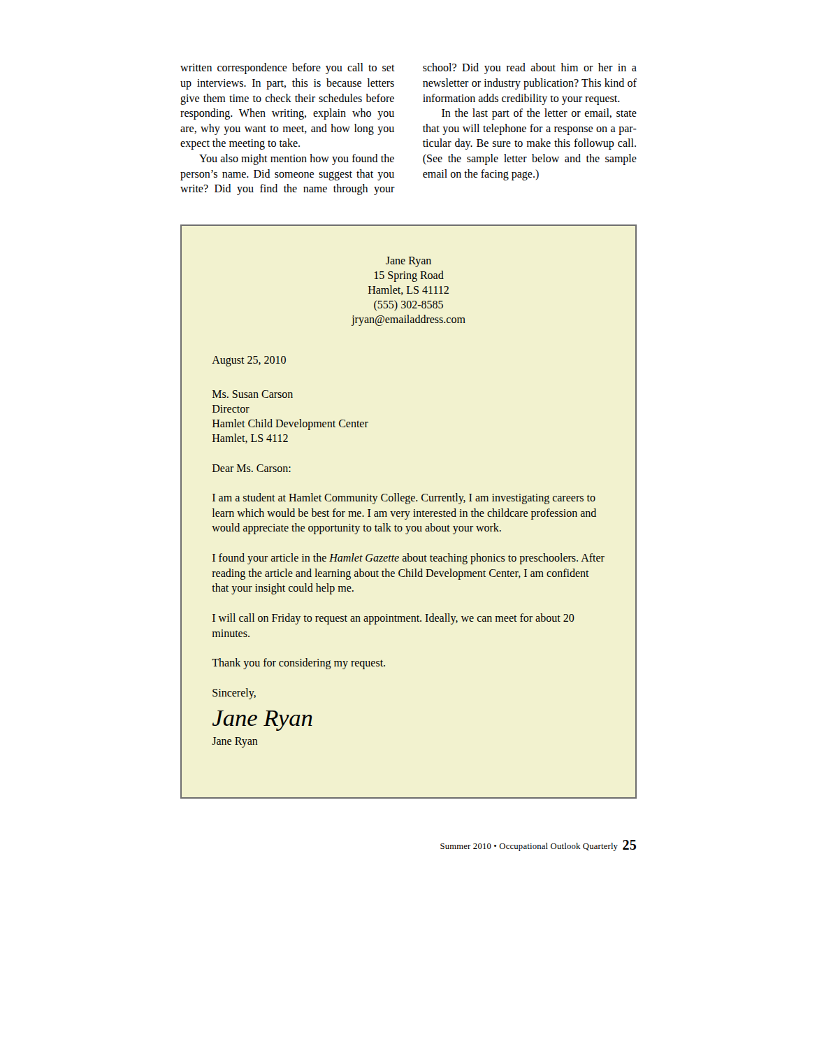written correspondence before you call to set up interviews. In part, this is because letters give them time to check their schedules before responding. When writing, explain who you are, why you want to meet, and how long you expect the meeting to take.
You also might mention how you found the person’s name. Did someone suggest that you write? Did you find the name through your school? Did you read about him or her in a newsletter or industry publication? This kind of information adds credibility to your request.
In the last part of the letter or email, state that you will telephone for a response on a particular day. Be sure to make this followup call. (See the sample letter below and the sample email on the facing page.)
Jane Ryan
15 Spring Road
Hamlet, LS 41112
(555) 302-8585
jryan@emailaddress.com
August 25, 2010
Ms. Susan Carson
Director
Hamlet Child Development Center
Hamlet, LS 4112
Dear Ms. Carson:
I am a student at Hamlet Community College. Currently, I am investigating careers to learn which would be best for me. I am very interested in the childcare profession and would appreciate the opportunity to talk to you about your work.
I found your article in the Hamlet Gazette about teaching phonics to preschoolers. After reading the article and learning about the Child Development Center, I am confident that your insight could help me.
I will call on Friday to request an appointment. Ideally, we can meet for about 20 minutes.
Thank you for considering my request.
Sincerely,
Jane Ryan
Jane Ryan
Summer 2010 • Occupational Outlook Quarterly 25